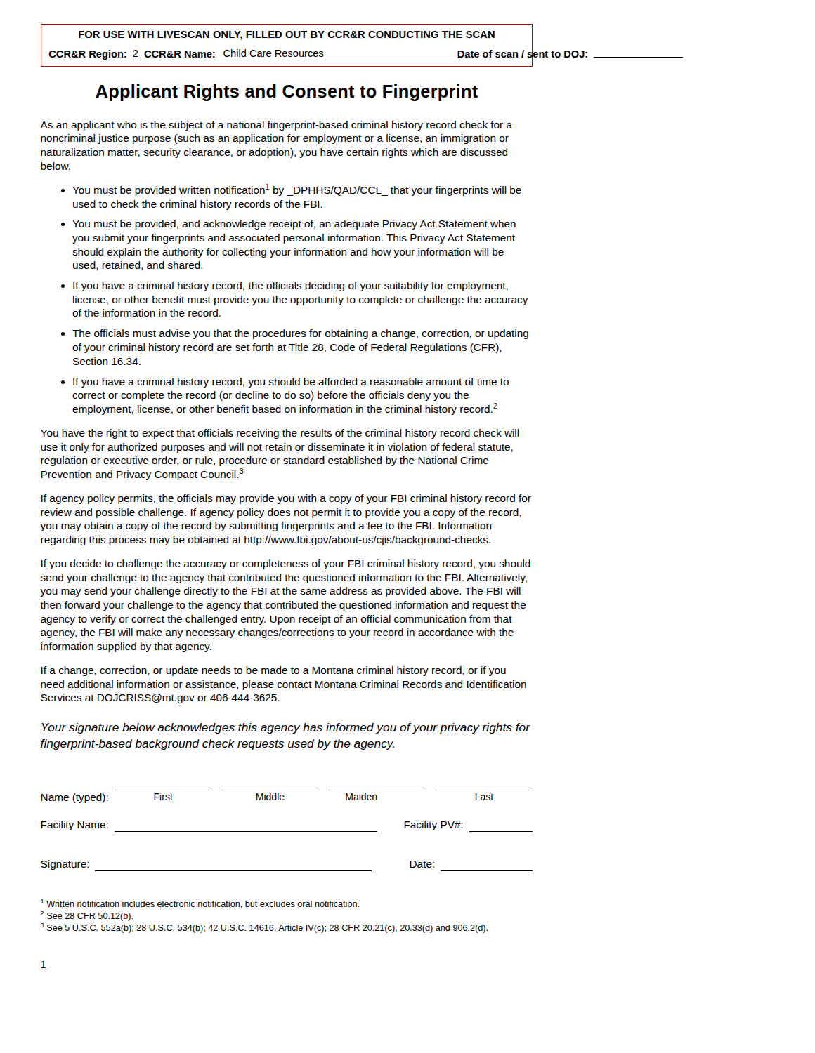FOR USE WITH LIVESCAN ONLY, FILLED OUT BY CCR&R CONDUCTING THE SCAN
CCR&R Region: 2 CCR&R Name: Child Care Resources Date of scan / sent to DOJ:
Applicant Rights and Consent to Fingerprint
As an applicant who is the subject of a national fingerprint-based criminal history record check for a noncriminal justice purpose (such as an application for employment or a license, an immigration or naturalization matter, security clearance, or adoption), you have certain rights which are discussed below.
You must be provided written notification1 by _DPHHS/QAD/CCL_ that your fingerprints will be used to check the criminal history records of the FBI.
You must be provided, and acknowledge receipt of, an adequate Privacy Act Statement when you submit your fingerprints and associated personal information. This Privacy Act Statement should explain the authority for collecting your information and how your information will be used, retained, and shared.
If you have a criminal history record, the officials deciding of your suitability for employment, license, or other benefit must provide you the opportunity to complete or challenge the accuracy of the information in the record.
The officials must advise you that the procedures for obtaining a change, correction, or updating of your criminal history record are set forth at Title 28, Code of Federal Regulations (CFR), Section 16.34.
If you have a criminal history record, you should be afforded a reasonable amount of time to correct or complete the record (or decline to do so) before the officials deny you the employment, license, or other benefit based on information in the criminal history record.2
You have the right to expect that officials receiving the results of the criminal history record check will use it only for authorized purposes and will not retain or disseminate it in violation of federal statute, regulation or executive order, or rule, procedure or standard established by the National Crime Prevention and Privacy Compact Council.3
If agency policy permits, the officials may provide you with a copy of your FBI criminal history record for review and possible challenge. If agency policy does not permit it to provide you a copy of the record, you may obtain a copy of the record by submitting fingerprints and a fee to the FBI. Information regarding this process may be obtained at http://www.fbi.gov/about-us/cjis/background-checks.
If you decide to challenge the accuracy or completeness of your FBI criminal history record, you should send your challenge to the agency that contributed the questioned information to the FBI. Alternatively, you may send your challenge directly to the FBI at the same address as provided above. The FBI will then forward your challenge to the agency that contributed the questioned information and request the agency to verify or correct the challenged entry. Upon receipt of an official communication from that agency, the FBI will make any necessary changes/corrections to your record in accordance with the information supplied by that agency.
If a change, correction, or update needs to be made to a Montana criminal history record, or if you need additional information or assistance, please contact Montana Criminal Records and Identification Services at DOJCRISS@mt.gov or 406-444-3625.
Your signature below acknowledges this agency has informed you of your privacy rights for fingerprint-based background check requests used by the agency.
Name (typed):
First
Middle
Maiden
Last
Facility Name: Facility PV#:
Signature: Date:
1 Written notification includes electronic notification, but excludes oral notification.
2 See 28 CFR 50.12(b).
3 See 5 U.S.C. 552a(b); 28 U.S.C. 534(b); 42 U.S.C. 14616, Article IV(c); 28 CFR 20.21(c), 20.33(d) and 906.2(d).
1